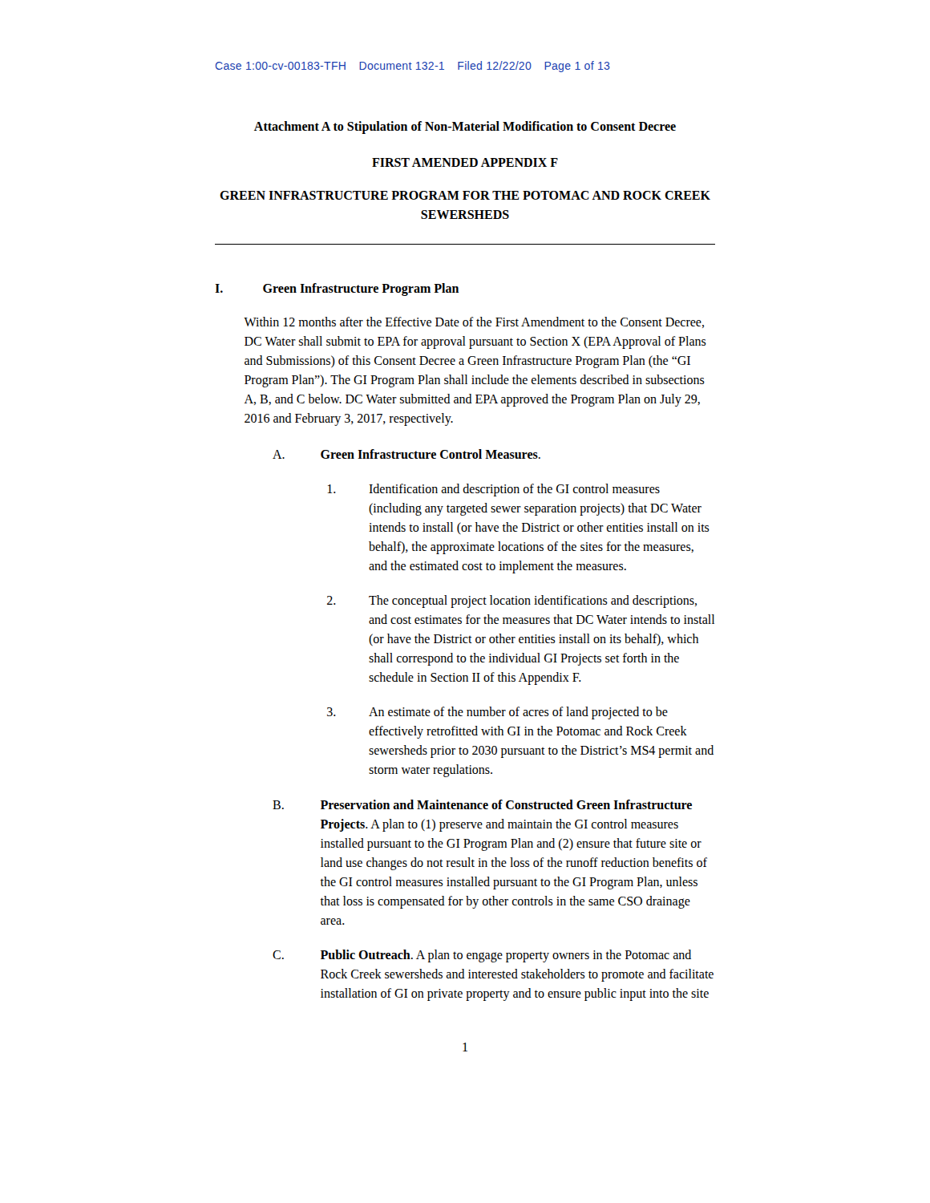Case 1:00-cv-00183-TFH Document 132-1 Filed 12/22/20 Page 1 of 13
Attachment A to Stipulation of Non-Material Modification to Consent Decree
FIRST AMENDED APPENDIX F
GREEN INFRASTRUCTURE PROGRAM FOR THE POTOMAC AND ROCK CREEK
SEWERSHEDS
I.
Green Infrastructure Program Plan
Within 12 months after the Effective Date of the First Amendment to the Consent Decree, DC Water shall submit to EPA for approval pursuant to Section X (EPA Approval of Plans and Submissions) of this Consent Decree a Green Infrastructure Program Plan (the “GI Program Plan”). The GI Program Plan shall include the elements described in subsections A, B, and C below. DC Water submitted and EPA approved the Program Plan on July 29, 2016 and February 3, 2017, respectively.
A.
Green Infrastructure Control Measures.
1.
Identification and description of the GI control measures (including any targeted sewer separation projects) that DC Water intends to install (or have the District or other entities install on its behalf), the approximate locations of the sites for the measures, and the estimated cost to implement the measures.
2.
The conceptual project location identifications and descriptions, and cost estimates for the measures that DC Water intends to install (or have the District or other entities install on its behalf), which shall correspond to the individual GI Projects set forth in the schedule in Section II of this Appendix F.
3.
An estimate of the number of acres of land projected to be effectively retrofitted with GI in the Potomac and Rock Creek sewersheds prior to 2030 pursuant to the District’s MS4 permit and storm water regulations.
B.
Preservation and Maintenance of Constructed Green Infrastructure Projects. A plan to (1) preserve and maintain the GI control measures installed pursuant to the GI Program Plan and (2) ensure that future site or land use changes do not result in the loss of the runoff reduction benefits of the GI control measures installed pursuant to the GI Program Plan, unless that loss is compensated for by other controls in the same CSO drainage area.
C.
Public Outreach. A plan to engage property owners in the Potomac and Rock Creek sewersheds and interested stakeholders to promote and facilitate installation of GI on private property and to ensure public input into the site
1